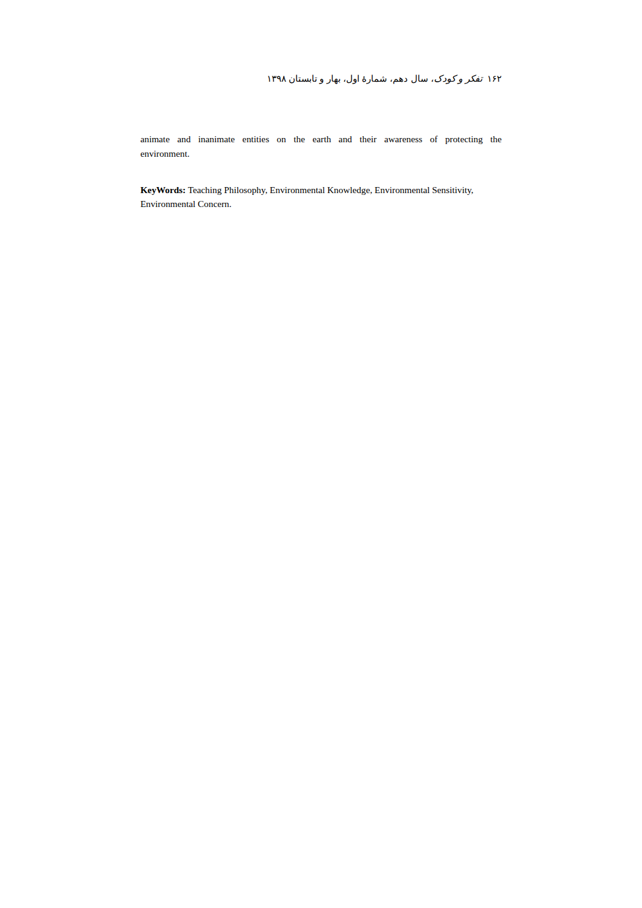۱۶۲ تفکر و کودک، سال دهم، شمارۀ اول، بهار و تابستان ۱۳۹۸
animate and inanimate entities on the earth and their awareness of protecting the environment.
KeyWords: Teaching Philosophy, Environmental Knowledge, Environmental Sensitivity, Environmental Concern.